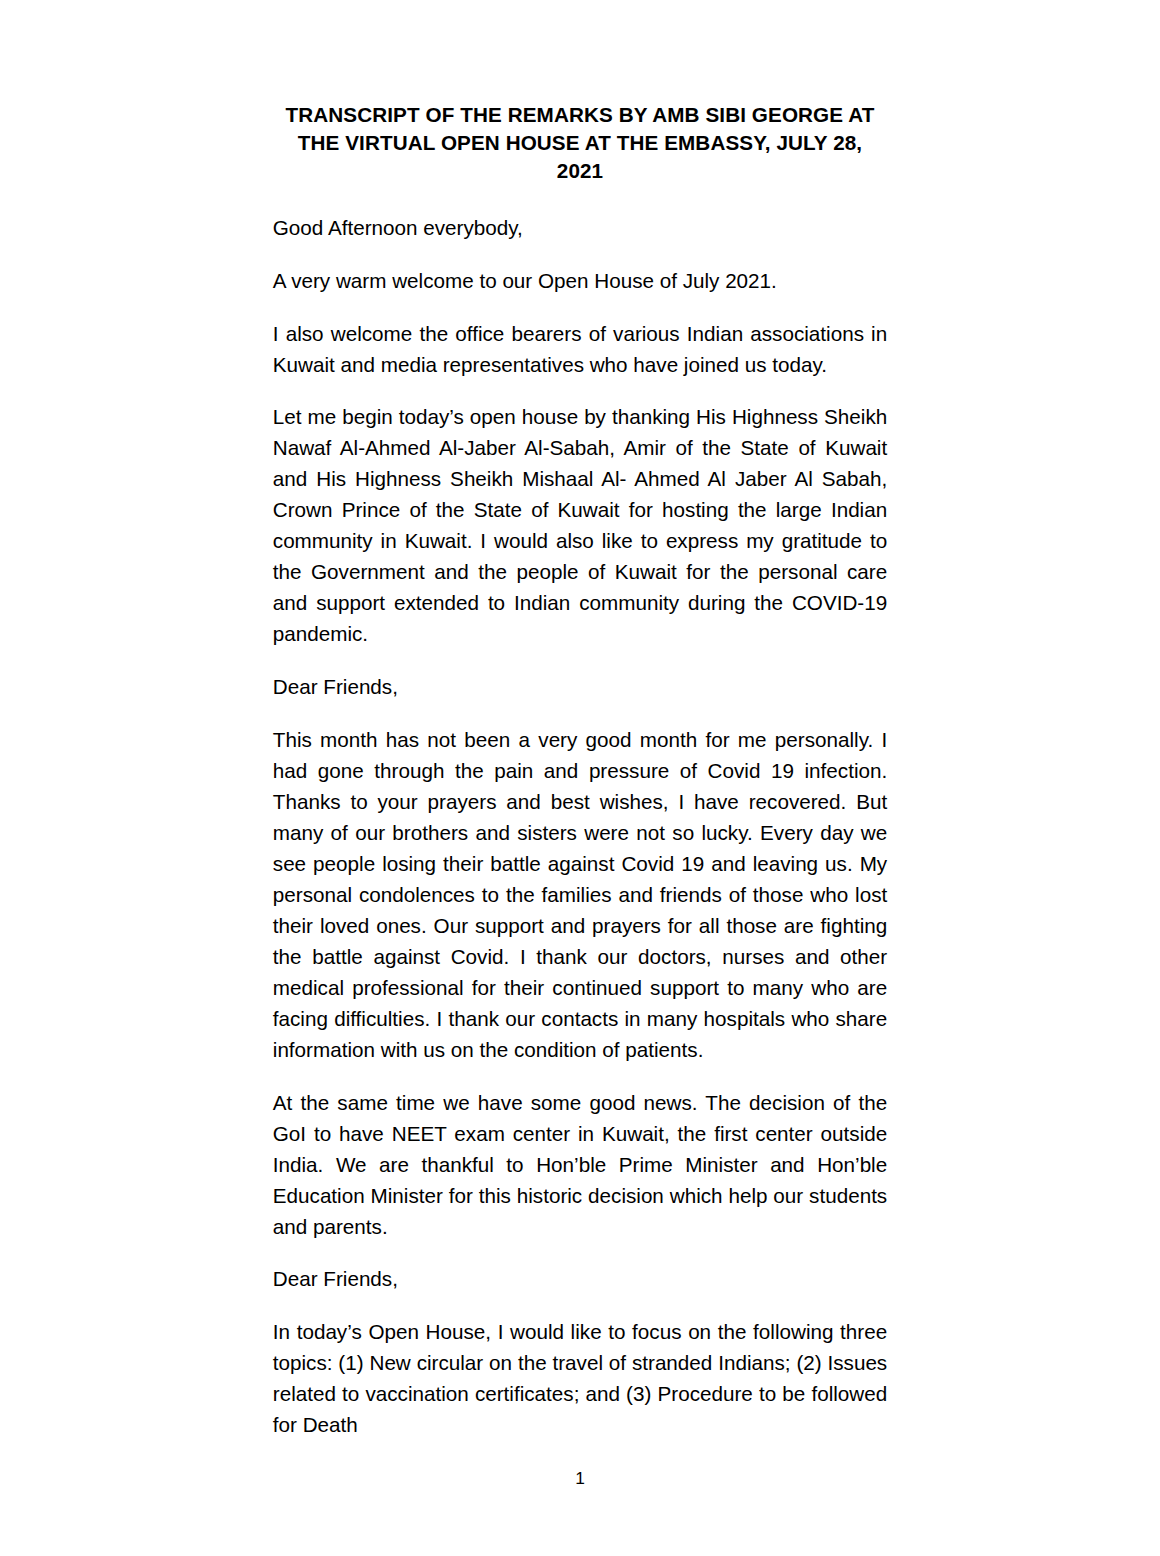TRANSCRIPT OF THE REMARKS BY AMB SIBI GEORGE AT THE VIRTUAL OPEN HOUSE AT THE EMBASSY, JULY 28, 2021
Good Afternoon everybody,
A very warm welcome to our Open House of July 2021.
I also welcome the office bearers of various Indian associations in Kuwait and media representatives who have joined us today.
Let me begin today’s open house by thanking His Highness Sheikh Nawaf Al-Ahmed Al-Jaber Al-Sabah, Amir of the State of Kuwait and His Highness Sheikh Mishaal Al- Ahmed Al Jaber Al Sabah, Crown Prince of the State of Kuwait for hosting the large Indian community in Kuwait. I would also like to express my gratitude to the Government and the people of Kuwait for the personal care and support extended to Indian community during the COVID-19 pandemic.
Dear Friends,
This month has not been a very good month for me personally. I had gone through the pain and pressure of Covid 19 infection. Thanks to your prayers and best wishes, I have recovered. But many of our brothers and sisters were not so lucky. Every day we see people losing their battle against Covid 19 and leaving us. My personal condolences to the families and friends of those who lost their loved ones. Our support and prayers for all those are fighting the battle against Covid. I thank our doctors, nurses and other medical professional for their continued support to many who are facing difficulties. I thank our contacts in many hospitals who share information with us on the condition of patients.
At the same time we have some good news. The decision of the GoI to have NEET exam center in Kuwait, the first center outside India. We are thankful to Hon’ble Prime Minister and Hon’ble Education Minister for this historic decision which help our students and parents.
Dear Friends,
In today’s Open House, I would like to focus on the following three topics: (1) New circular on the travel of stranded Indians; (2) Issues related to vaccination certificates; and (3) Procedure to be followed for Death
1